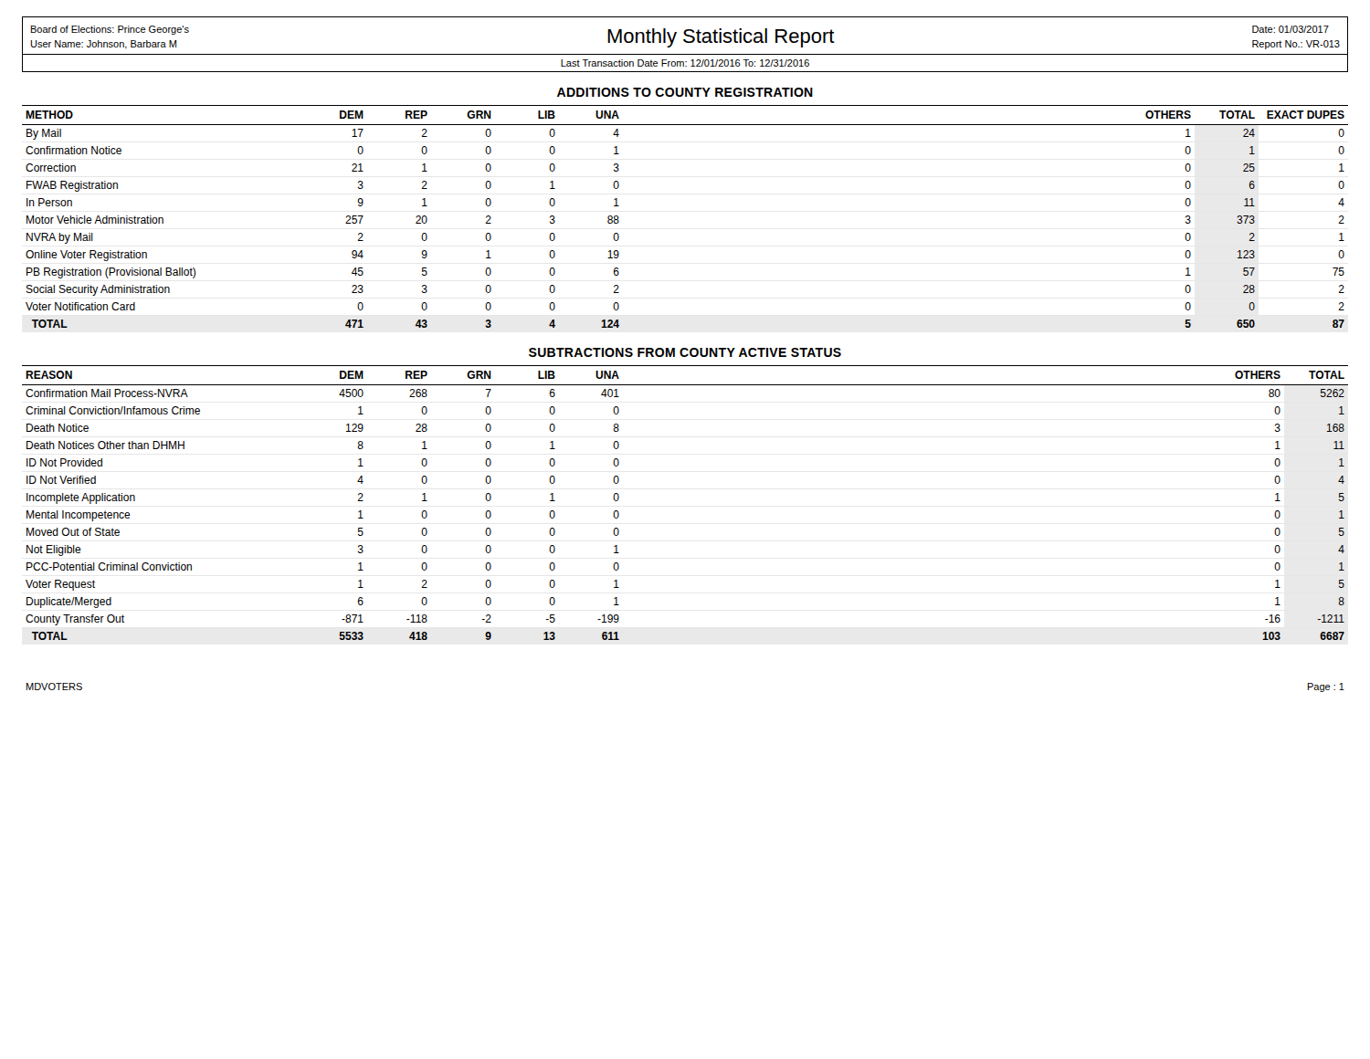Board of Elections: Prince George's
User Name: Johnson, Barbara M
Monthly Statistical Report
Date: 01/03/2017
Report No.: VR-013
Last Transaction Date From: 12/01/2016 To: 12/31/2016
ADDITIONS TO COUNTY REGISTRATION
| METHOD | DEM | REP | GRN | LIB | UNA | | OTHERS | TOTAL | EXACT DUPES |
| --- | --- | --- | --- | --- | --- | --- | --- | --- | --- |
| By Mail | 17 | 2 | 0 | 0 | 4 | | 1 | 24 | 0 |
| Confirmation Notice | 0 | 0 | 0 | 0 | 1 | | 0 | 1 | 0 |
| Correction | 21 | 1 | 0 | 0 | 3 | | 0 | 25 | 1 |
| FWAB Registration | 3 | 2 | 0 | 1 | 0 | | 0 | 6 | 0 |
| In Person | 9 | 1 | 0 | 0 | 1 | | 0 | 11 | 4 |
| Motor Vehicle Administration | 257 | 20 | 2 | 3 | 88 | | 3 | 373 | 2 |
| NVRA by Mail | 2 | 0 | 0 | 0 | 0 | | 0 | 2 | 1 |
| Online Voter Registration | 94 | 9 | 1 | 0 | 19 | | 0 | 123 | 0 |
| PB Registration (Provisional Ballot) | 45 | 5 | 0 | 0 | 6 | | 1 | 57 | 75 |
| Social Security Administration | 23 | 3 | 0 | 0 | 2 | | 0 | 28 | 2 |
| Voter Notification Card | 0 | 0 | 0 | 0 | 0 | | 0 | 0 | 2 |
| TOTAL | 471 | 43 | 3 | 4 | 124 | | 5 | 650 | 87 |
SUBTRACTIONS FROM COUNTY ACTIVE STATUS
| REASON | DEM | REP | GRN | LIB | UNA | | OTHERS | TOTAL |
| --- | --- | --- | --- | --- | --- | --- | --- | --- |
| Confirmation Mail Process-NVRA | 4500 | 268 | 7 | 6 | 401 | | 80 | 5262 |
| Criminal Conviction/Infamous Crime | 1 | 0 | 0 | 0 | 0 | | 0 | 1 |
| Death Notice | 129 | 28 | 0 | 0 | 8 | | 3 | 168 |
| Death Notices Other than DHMH | 8 | 1 | 0 | 1 | 0 | | 1 | 11 |
| ID Not Provided | 1 | 0 | 0 | 0 | 0 | | 0 | 1 |
| ID Not Verified | 4 | 0 | 0 | 0 | 0 | | 0 | 4 |
| Incomplete Application | 2 | 1 | 0 | 1 | 0 | | 1 | 5 |
| Mental Incompetence | 1 | 0 | 0 | 0 | 0 | | 0 | 1 |
| Moved Out of State | 5 | 0 | 0 | 0 | 0 | | 0 | 5 |
| Not Eligible | 3 | 0 | 0 | 0 | 1 | | 0 | 4 |
| PCC-Potential Criminal Conviction | 1 | 0 | 0 | 0 | 0 | | 0 | 1 |
| Voter Request | 1 | 2 | 0 | 0 | 1 | | 1 | 5 |
| Duplicate/Merged | 6 | 0 | 0 | 0 | 1 | | 1 | 8 |
| County Transfer Out | -871 | -118 | -2 | -5 | -199 | | -16 | -1211 |
| TOTAL | 5533 | 418 | 9 | 13 | 611 | | 103 | 6687 |
MDVOTERS
Page : 1